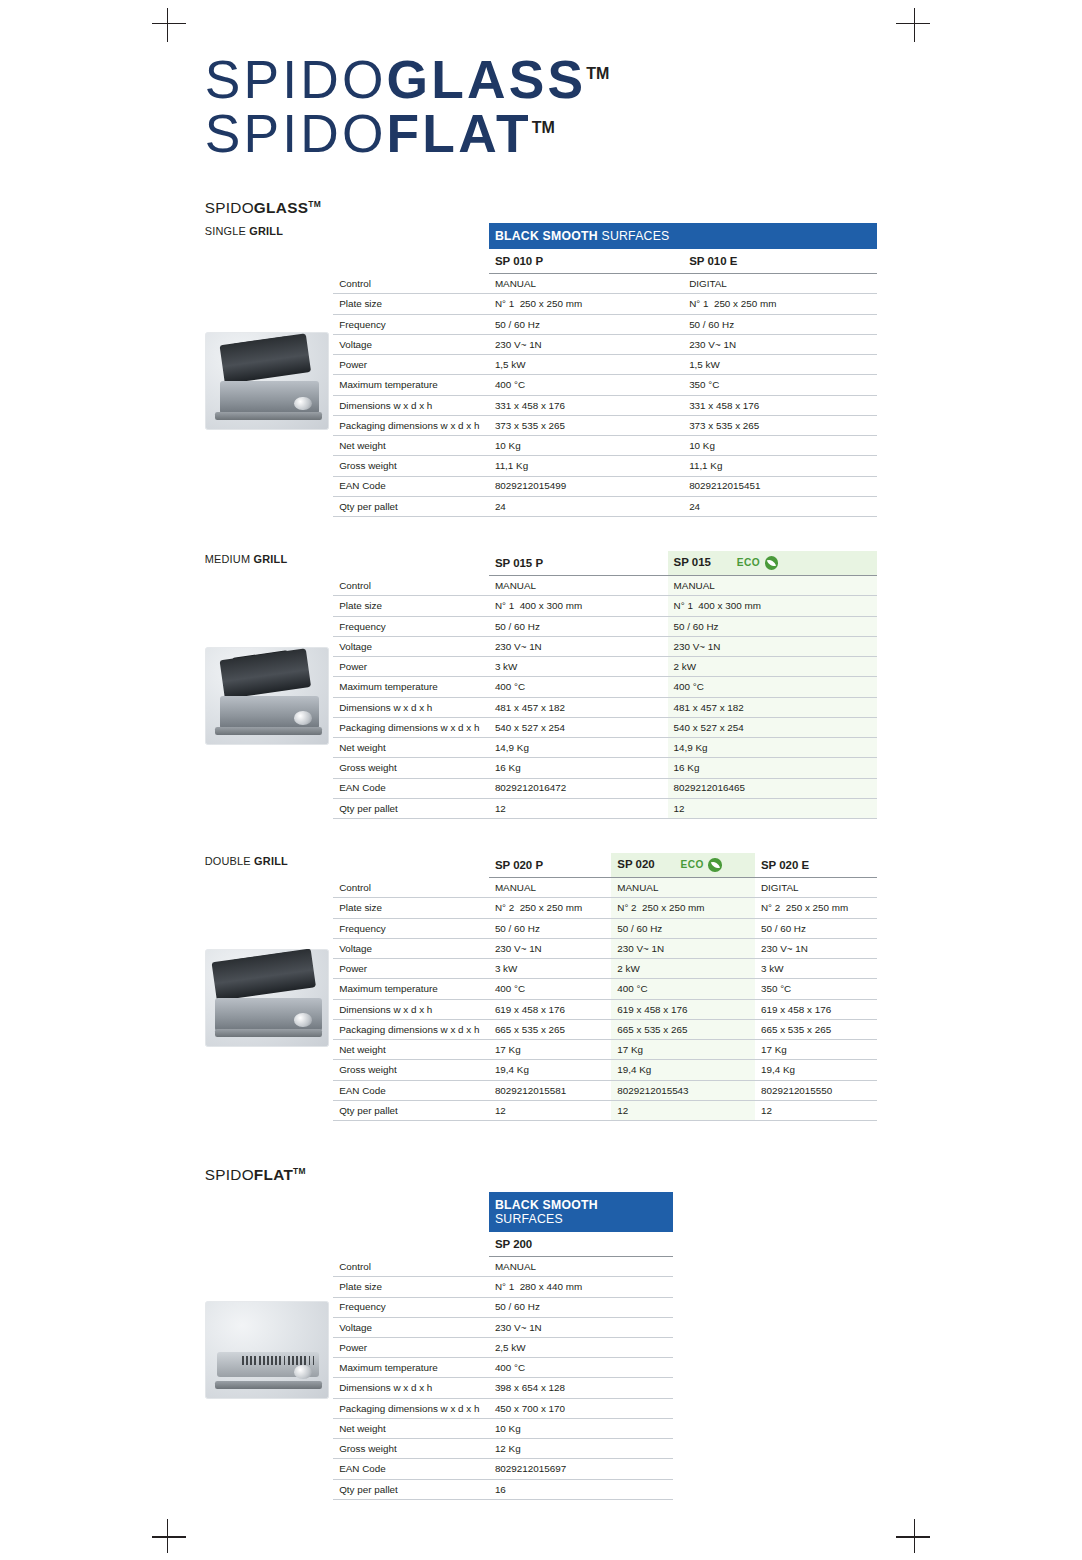SPIDO GLASSTM
SPIDO FLATTM
SPIDOGLASSTM
SINGLE GRILL
| | BLACK SMOOTH SURFACES |
| --- | --- |
| | SP 010 P | SP 010 E |
| Control | MANUAL | DIGITAL |
| Plate size | N° 1 250 x 250 mm | N° 1 250 x 250 mm |
| Frequency | 50 / 60 Hz | 50 / 60 Hz |
| Voltage | 230 V~ 1N | 230 V~ 1N |
| Power | 1,5 kW | 1,5 kW |
| Maximum temperature | 400 °C | 350 °C |
| Dimensions w x d x h | 331 x 458 x 176 | 331 x 458 x 176 |
| Packaging dimensions w x d x h | 373 x 535 x 265 | 373 x 535 x 265 |
| Net weight | 10 Kg | 10 Kg |
| Gross weight | 11,1 Kg | 11,1 Kg |
| EAN Code | 8029212015499 | 8029212015451 |
| Qty per pallet | 24 | 24 |
MEDIUM GRILL
| | SP 015 P | SP 015 ECO |
| --- | --- | --- |
| Control | MANUAL | MANUAL |
| Plate size | N° 1 400 x 300 mm | N° 1 400 x 300 mm |
| Frequency | 50 / 60 Hz | 50 / 60 Hz |
| Voltage | 230 V~ 1N | 230 V~ 1N |
| Power | 3 kW | 2 kW |
| Maximum temperature | 400 °C | 400 °C |
| Dimensions w x d x h | 481 x 457 x 182 | 481 x 457 x 182 |
| Packaging dimensions w x d x h | 540 x 527 x 254 | 540 x 527 x 254 |
| Net weight | 14,9 Kg | 14,9 Kg |
| Gross weight | 16 Kg | 16 Kg |
| EAN Code | 8029212016472 | 8029212016465 |
| Qty per pallet | 12 | 12 |
DOUBLE GRILL
| | SP 020 P | SP 020 ECO | SP 020 E |
| --- | --- | --- | --- |
| Control | MANUAL | MANUAL | DIGITAL |
| Plate size | N° 2 250 x 250 mm | N° 2 250 x 250 mm | N° 2 250 x 250 mm |
| Frequency | 50 / 60 Hz | 50 / 60 Hz | 50 / 60 Hz |
| Voltage | 230 V~ 1N | 230 V~ 1N | 230 V~ 1N |
| Power | 3 kW | 2 kW | 3 kW |
| Maximum temperature | 400 °C | 400 °C | 350 °C |
| Dimensions w x d x h | 619 x 458 x 176 | 619 x 458 x 176 | 619 x 458 x 176 |
| Packaging dimensions w x d x h | 665 x 535 x 265 | 665 x 535 x 265 | 665 x 535 x 265 |
| Net weight | 17 Kg | 17 Kg | 17 Kg |
| Gross weight | 19,4 Kg | 19,4 Kg | 19,4 Kg |
| EAN Code | 8029212015581 | 8029212015543 | 8029212015550 |
| Qty per pallet | 12 | 12 | 12 |
SPIDOFLATTM
| | BLACK SMOOTH SURFACES |
| --- | --- |
| | SP 200 |
| Control | MANUAL |
| Plate size | N° 1 280 x 440 mm |
| Frequency | 50 / 60 Hz |
| Voltage | 230 V~ 1N |
| Power | 2,5 kW |
| Maximum temperature | 400 °C |
| Dimensions w x d x h | 398 x 654 x 128 |
| Packaging dimensions w x d x h | 450 x 700 x 170 |
| Net weight | 10 Kg |
| Gross weight | 12 Kg |
| EAN Code | 8029212015697 |
| Qty per pallet | 16 |